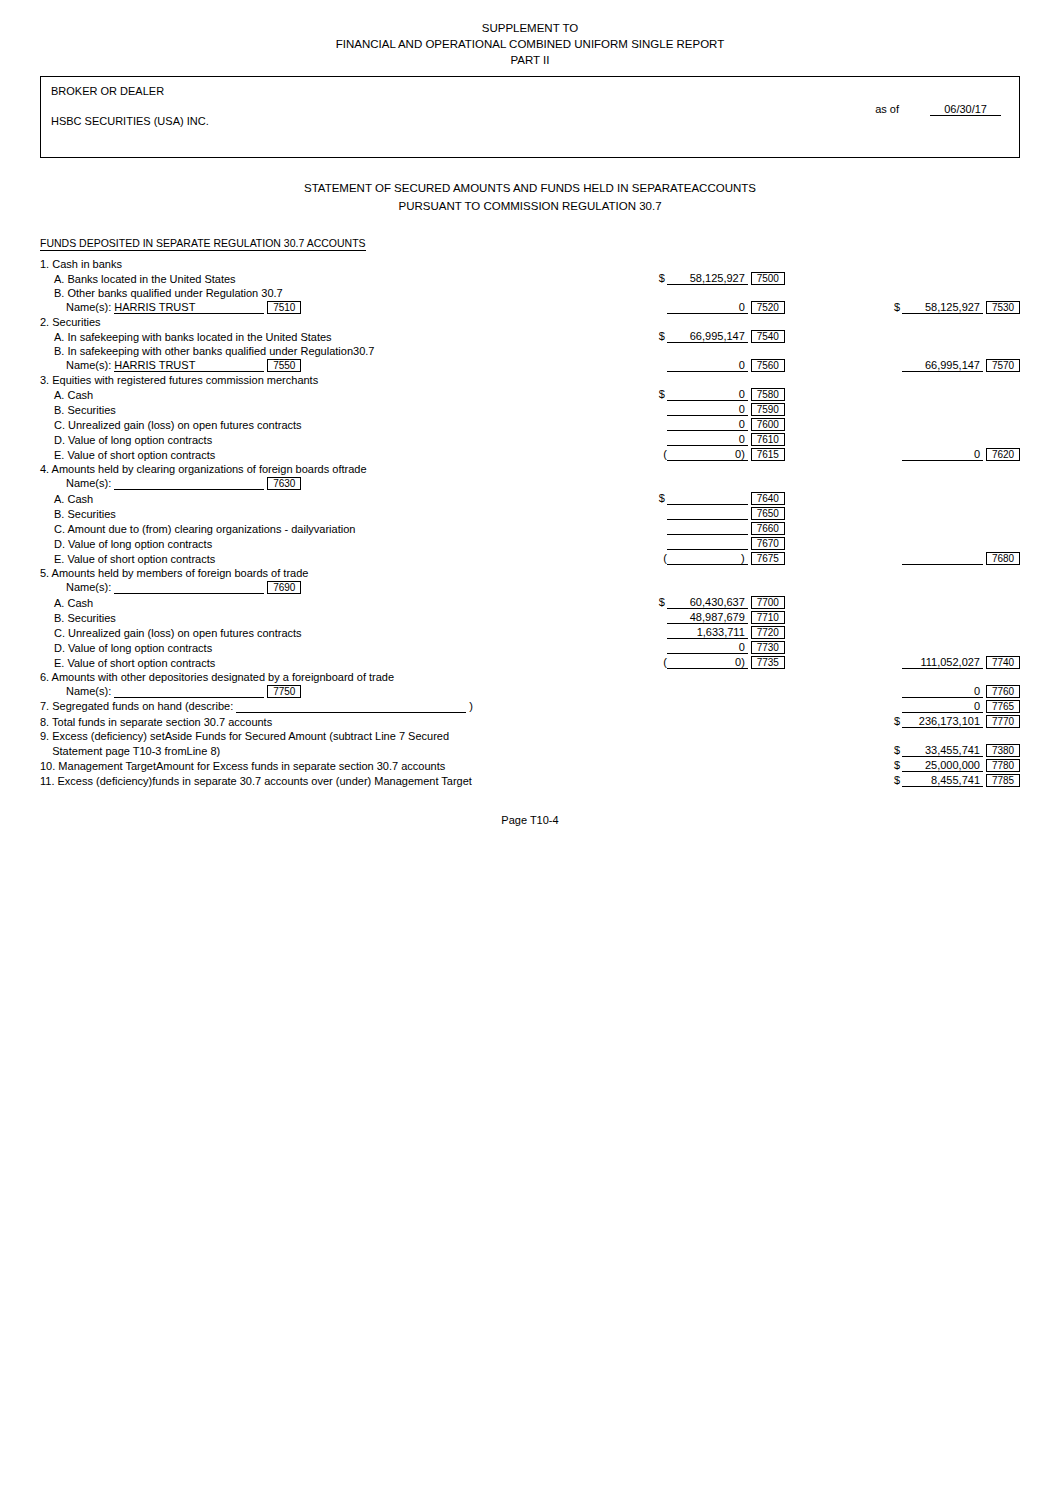SUPPLEMENT TO
FINANCIAL AND OPERATIONAL COMBINED UNIFORM SINGLE REPORT
PART II
BROKER OR DEALER
HSBC SECURITIES (USA) INC.
as of
06/30/17
STATEMENT OF SECURED AMOUNTS AND FUNDS HELD IN SEPARATEACCOUNTS
PURSUANT TO COMMISSION REGULATION 30.7
FUNDS DEPOSITED IN SEPARATE REGULATION 30.7 ACCOUNTS
| 1. Cash in banks | | |
| A. Banks located in the United States | $ 58,125,927 7500 | |
| B. Other banks qualified under Regulation 30.7 | | |
| Name(s): HARRIS TRUST 7510 | 0 7520 | $ 58,125,927 7530 |
| 2. Securities | | |
| A. In safekeeping with banks located in the United States | $ 66,995,147 7540 | |
| B. In safekeeping with other banks qualified under Regulation 30.7 | | |
| Name(s): HARRIS TRUST 7550 | 0 7560 | 66,995,147 7570 |
| 3. Equities with registered futures commission merchants | | |
| A. Cash | $ 0 7580 | |
| B. Securities | 0 7590 | |
| C. Unrealized gain (loss) on open futures contracts | 0 7600 | |
| D. Value of long option contracts | 0 7610 | |
| E. Value of short option contracts | ( 0) 7615 | 0 7620 |
| 4. Amounts held by clearing organizations of foreign boards of trade | | |
| Name(s): 7630 | | |
| A. Cash | $ 7640 | |
| B. Securities | 7650 | |
| C. Amount due to (from) clearing organizations - daily variation | 7660 | |
| D. Value of long option contracts | 7670 | |
| E. Value of short option contracts | ( ) 7675 | 7680 |
| 5. Amounts held by members of foreign boards of trade | | |
| Name(s): 7690 | | |
| A. Cash | $ 60,430,637 7700 | |
| B. Securities | 48,987,679 7710 | |
| C. Unrealized gain (loss) on open futures contracts | 1,633,711 7720 | |
| D. Value of long option contracts | 0 7730 | |
| E. Value of short option contracts | ( 0) 7735 | 111,052,027 7740 |
| 6. Amounts with other depositories designated by a foreign board of trade | | |
| Name(s): 7750 | | 0 7760 |
| 7. Segregated funds on hand (describe: ) | | 0 7765 |
| 8. Total funds in separate section 30.7 accounts | | $ 236,173,101 7770 |
| 9. Excess (deficiency) set Aside Funds for Secured Amount (subtract Line 7 Secured | | |
| Statement page T10-3 from Line 8) | | $ 33,455,741 7380 |
| 10. Management Target Amount for Excess funds in separate section 30.7 accounts | | $ 25,000,000 7780 |
| 11. Excess (deficiency) funds in separate 30.7 accounts over (under) Management Target | | $ 8,455,741 7785 |
Page T10-4